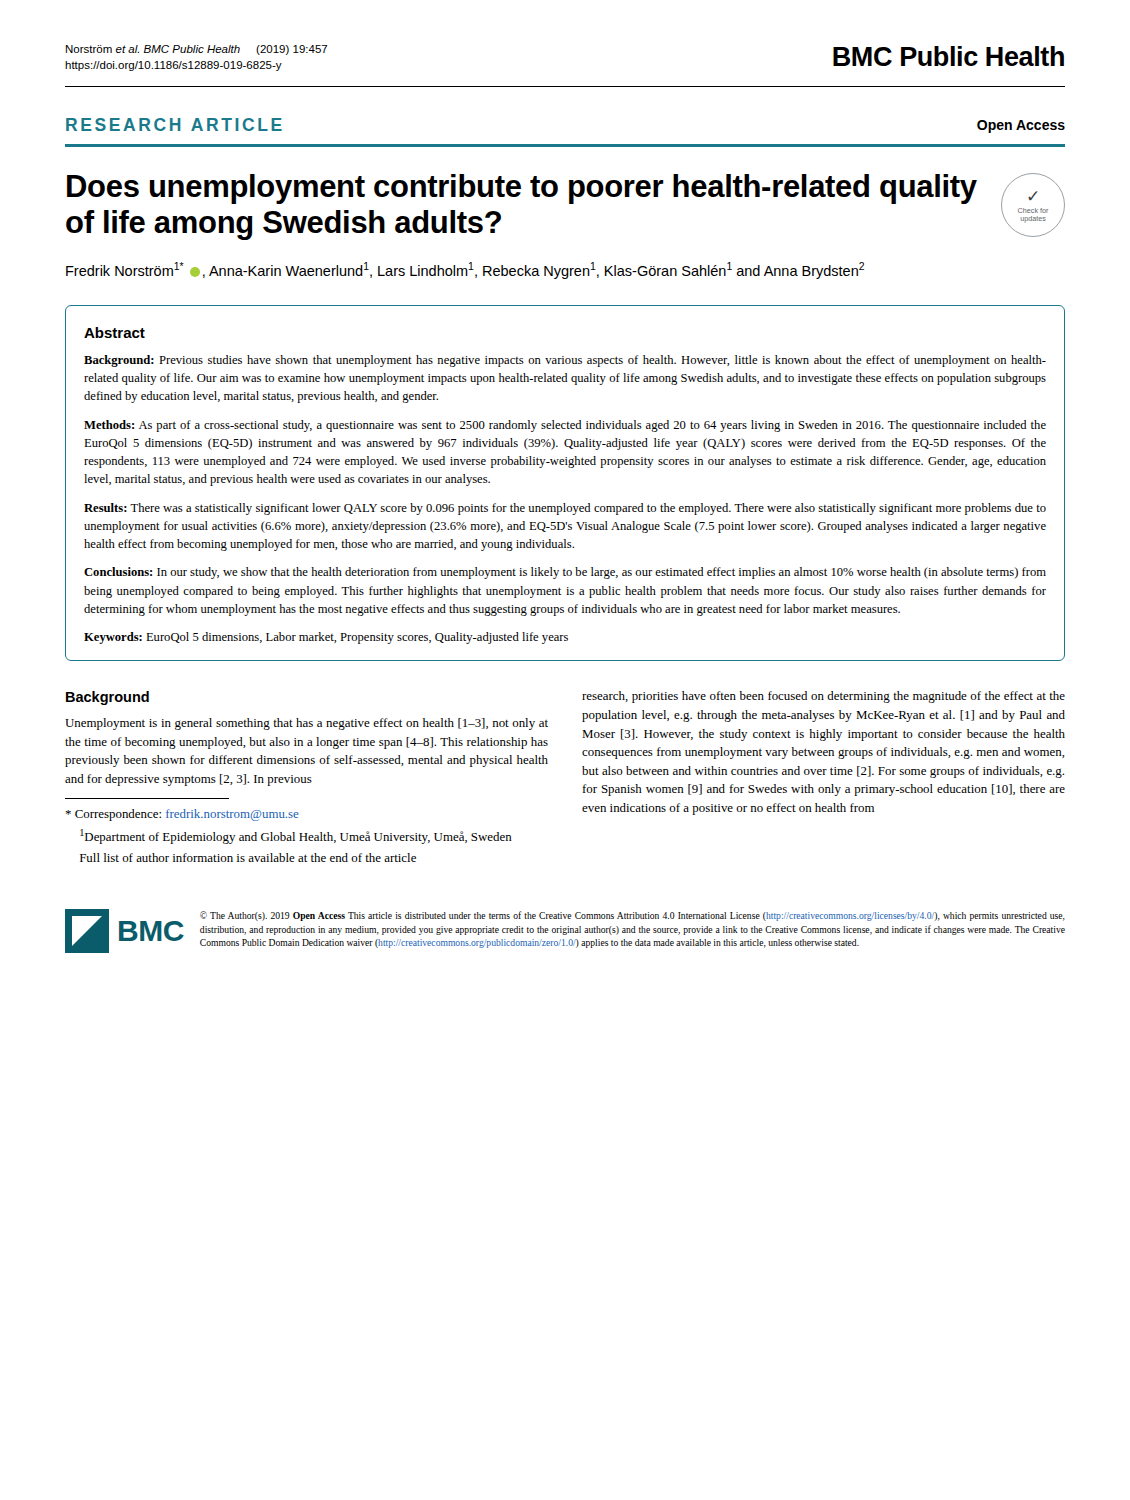Norström et al. BMC Public Health (2019) 19:457
https://doi.org/10.1186/s12889-019-6825-y
BMC Public Health
Research Article
Open Access
Does unemployment contribute to poorer health-related quality of life among Swedish adults?
✓
Check for
updates
Fredrik Norström1* , Anna-Karin Waenerlund1, Lars Lindholm1, Rebecka Nygren1, Klas-Göran Sahlén1 and Anna Brydsten2
Abstract
Background: Previous studies have shown that unemployment has negative impacts on various aspects of health. However, little is known about the effect of unemployment on health-related quality of life. Our aim was to examine how unemployment impacts upon health-related quality of life among Swedish adults, and to investigate these effects on population subgroups defined by education level, marital status, previous health, and gender.
Methods: As part of a cross-sectional study, a questionnaire was sent to 2500 randomly selected individuals aged 20 to 64 years living in Sweden in 2016. The questionnaire included the EuroQol 5 dimensions (EQ-5D) instrument and was answered by 967 individuals (39%). Quality-adjusted life year (QALY) scores were derived from the EQ-5D responses. Of the respondents, 113 were unemployed and 724 were employed. We used inverse probability-weighted propensity scores in our analyses to estimate a risk difference. Gender, age, education level, marital status, and previous health were used as covariates in our analyses.
Results: There was a statistically significant lower QALY score by 0.096 points for the unemployed compared to the employed. There were also statistically significant more problems due to unemployment for usual activities (6.6% more), anxiety/depression (23.6% more), and EQ-5D's Visual Analogue Scale (7.5 point lower score). Grouped analyses indicated a larger negative health effect from becoming unemployed for men, those who are married, and young individuals.
Conclusions: In our study, we show that the health deterioration from unemployment is likely to be large, as our estimated effect implies an almost 10% worse health (in absolute terms) from being unemployed compared to being employed. This further highlights that unemployment is a public health problem that needs more focus. Our study also raises further demands for determining for whom unemployment has the most negative effects and thus suggesting groups of individuals who are in greatest need for labor market measures.
Keywords: EuroQol 5 dimensions, Labor market, Propensity scores, Quality-adjusted life years
Background
Unemployment is in general something that has a negative effect on health [1–3], not only at the time of becoming unemployed, but also in a longer time span [4–8]. This relationship has previously been shown for different dimensions of self-assessed, mental and physical health and for depressive symptoms [2, 3]. In previous
* Correspondence: fredrik.norstrom@umu.se
1Department of Epidemiology and Global Health, Umeå University, Umeå, Sweden
Full list of author information is available at the end of the article
research, priorities have often been focused on determining the magnitude of the effect at the population level, e.g. through the meta-analyses by McKee-Ryan et al. [1] and by Paul and Moser [3]. However, the study context is highly important to consider because the health consequences from unemployment vary between groups of individuals, e.g. men and women, but also between and within countries and over time [2]. For some groups of individuals, e.g. for Spanish women [9] and for Swedes with only a primary-school education [10], there are even indications of a positive or no effect on health from
BMC
© The Author(s). 2019 Open Access This article is distributed under the terms of the Creative Commons Attribution 4.0 International License (http://creativecommons.org/licenses/by/4.0/), which permits unrestricted use, distribution, and reproduction in any medium, provided you give appropriate credit to the original author(s) and the source, provide a link to the Creative Commons license, and indicate if changes were made. The Creative Commons Public Domain Dedication waiver (http://creativecommons.org/publicdomain/zero/1.0/) applies to the data made available in this article, unless otherwise stated.